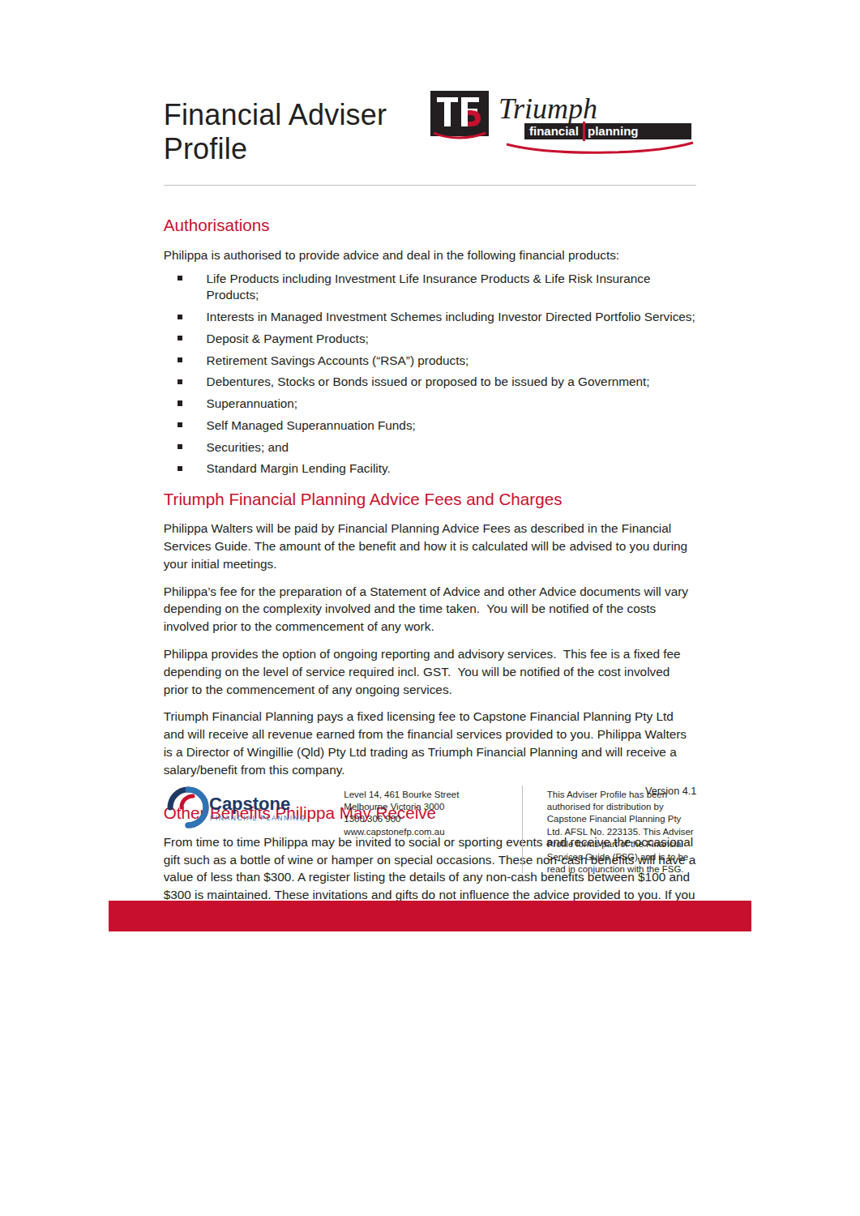Financial Adviser Profile
Triumph financial planning
Authorisations
Philippa is authorised to provide advice and deal in the following financial products:
Life Products including Investment Life Insurance Products & Life Risk Insurance Products;
Interests in Managed Investment Schemes including Investor Directed Portfolio Services;
Deposit & Payment Products;
Retirement Savings Accounts (“RSA”) products;
Debentures, Stocks or Bonds issued or proposed to be issued by a Government;
Superannuation;
Self Managed Superannuation Funds;
Securities; and
Standard Margin Lending Facility.
Triumph Financial Planning Advice Fees and Charges
Philippa Walters will be paid by Financial Planning Advice Fees as described in the Financial Services Guide. The amount of the benefit and how it is calculated will be advised to you during your initial meetings.
Philippa’s fee for the preparation of a Statement of Advice and other Advice documents will vary depending on the complexity involved and the time taken. You will be notified of the costs involved prior to the commencement of any work.
Philippa provides the option of ongoing reporting and advisory services. This fee is a fixed fee depending on the level of service required incl. GST. You will be notified of the cost involved prior to the commencement of any ongoing services.
Triumph Financial Planning pays a fixed licensing fee to Capstone Financial Planning Pty Ltd and will receive all revenue earned from the financial services provided to you. Philippa Walters is a Director of Wingillie (Qld) Pty Ltd trading as Triumph Financial Planning and will receive a salary/benefit from this company.
Other Benefits Philippa May Receive
From time to time Philippa may be invited to social or sporting events and receive the occasional gift such as a bottle of wine or hamper on special occasions. These non-cash benefits will have a value of less than $300. A register listing the details of any non-cash benefits between $100 and $300 is maintained. These invitations and gifts do not influence the advice provided to you. If you would like more information you can request a copy of the register.
Version 4.1
Capstone FINANCIAL PLANNING
Level 14, 461 Bourke Street
Melbourne Victoria 3000
1300 306 900
www.capstonefp.com.au
This Adviser Profile has been authorised for distribution by Capstone Financial Planning Pty Ltd. AFSL No. 223135. This Adviser Profile forms part of the Financial Services Guide (FSG) and is to be read in conjunction with the FSG.